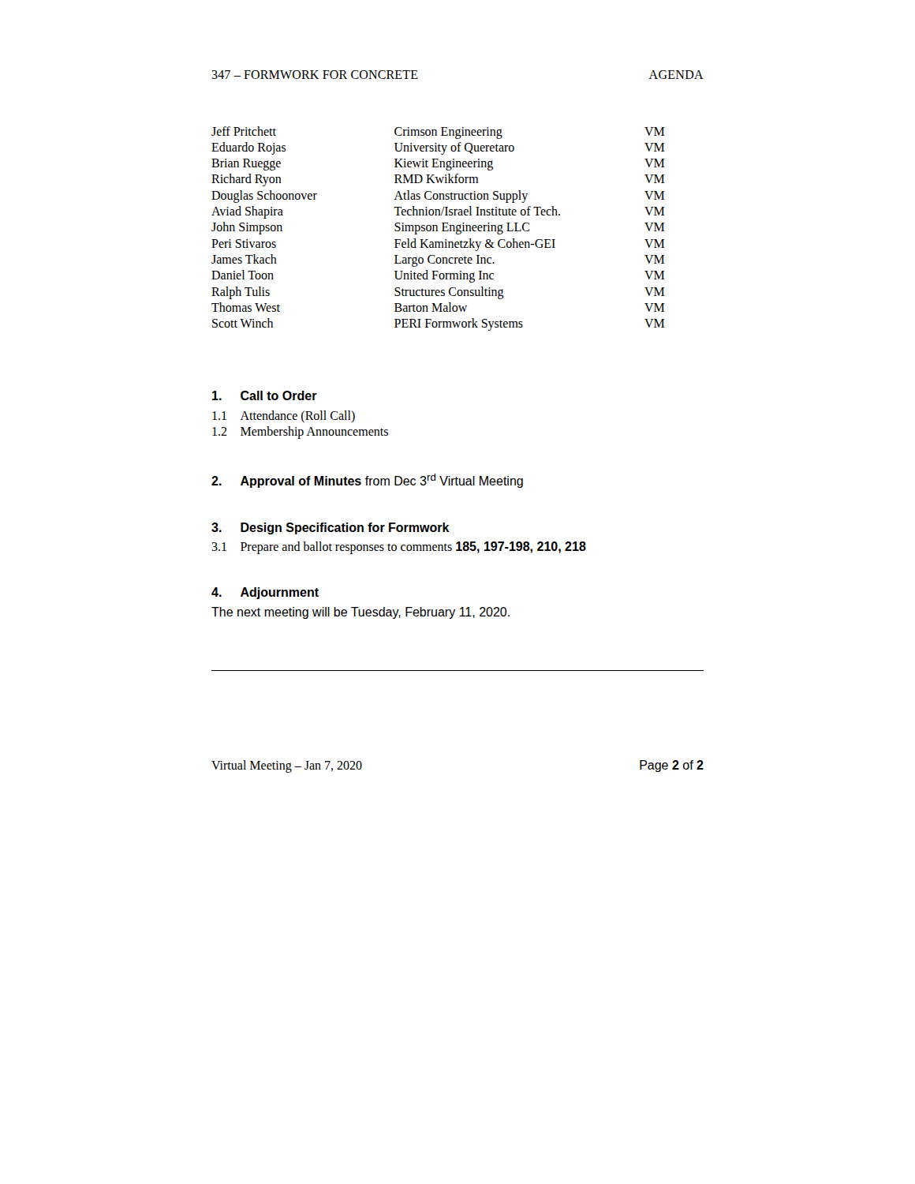347 – FORMWORK FOR CONCRETE
AGENDA
| Jeff Pritchett | Crimson Engineering | VM |
| Eduardo Rojas | University of Queretaro | VM |
| Brian Ruegge | Kiewit Engineering | VM |
| Richard Ryon | RMD Kwikform | VM |
| Douglas Schoonover | Atlas Construction Supply | VM |
| Aviad Shapira | Technion/Israel Institute of Tech. | VM |
| John Simpson | Simpson Engineering LLC | VM |
| Peri Stivaros | Feld Kaminetzky & Cohen-GEI | VM |
| James Tkach | Largo Concrete Inc. | VM |
| Daniel Toon | United Forming Inc | VM |
| Ralph Tulis | Structures Consulting | VM |
| Thomas West | Barton Malow | VM |
| Scott Winch | PERI Formwork Systems | VM |
1. Call to Order
1.1 Attendance (Roll Call)
1.2 Membership Announcements
2. Approval of Minutes from Dec 3rd Virtual Meeting
3. Design Specification for Formwork
3.1 Prepare and ballot responses to comments 185, 197-198, 210, 218
4. Adjournment
The next meeting will be Tuesday, February 11, 2020.
Virtual Meeting – Jan 7, 2020
Page 2 of 2